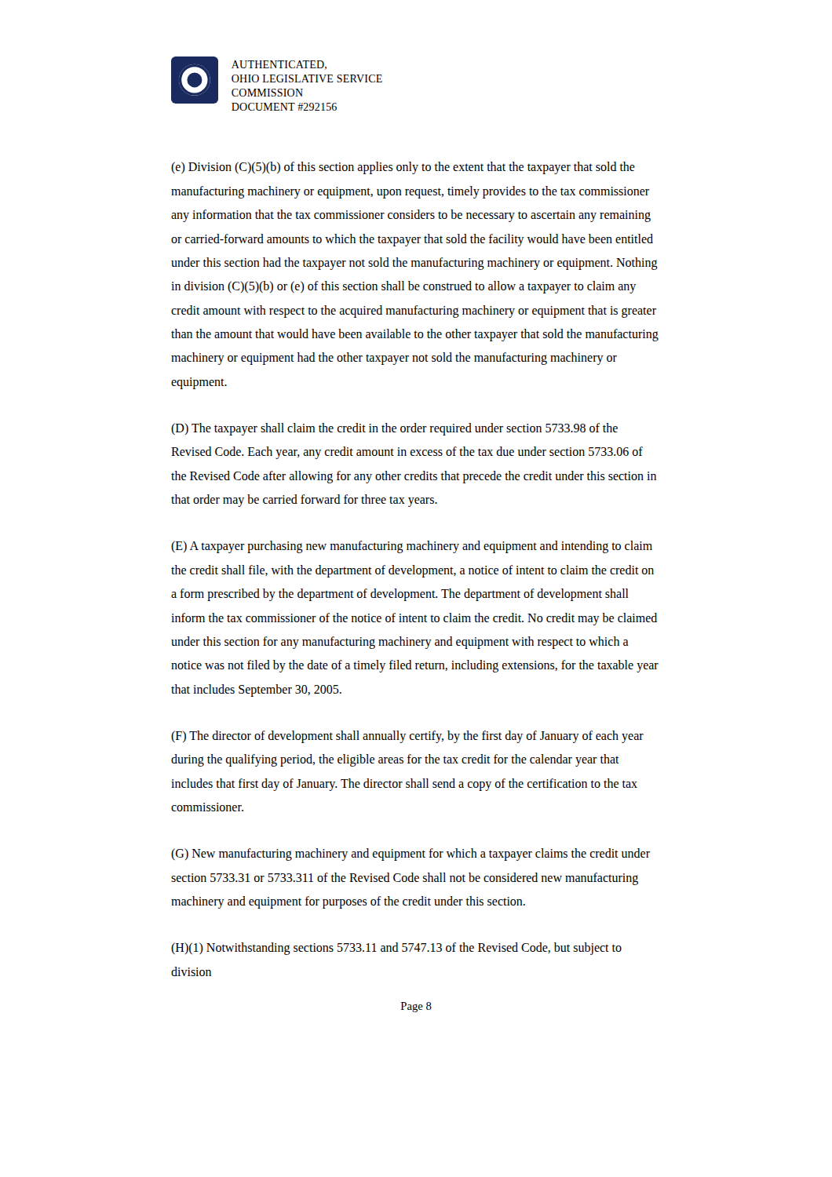AUTHENTICATED,
OHIO LEGISLATIVE SERVICE
COMMISSION
DOCUMENT #292156
(e) Division (C)(5)(b) of this section applies only to the extent that the taxpayer that sold the manufacturing machinery or equipment, upon request, timely provides to the tax commissioner any information that the tax commissioner considers to be necessary to ascertain any remaining or carried-forward amounts to which the taxpayer that sold the facility would have been entitled under this section had the taxpayer not sold the manufacturing machinery or equipment. Nothing in division (C)(5)(b) or (e) of this section shall be construed to allow a taxpayer to claim any credit amount with respect to the acquired manufacturing machinery or equipment that is greater than the amount that would have been available to the other taxpayer that sold the manufacturing machinery or equipment had the other taxpayer not sold the manufacturing machinery or equipment.
(D) The taxpayer shall claim the credit in the order required under section 5733.98 of the Revised Code. Each year, any credit amount in excess of the tax due under section 5733.06 of the Revised Code after allowing for any other credits that precede the credit under this section in that order may be carried forward for three tax years.
(E) A taxpayer purchasing new manufacturing machinery and equipment and intending to claim the credit shall file, with the department of development, a notice of intent to claim the credit on a form prescribed by the department of development. The department of development shall inform the tax commissioner of the notice of intent to claim the credit. No credit may be claimed under this section for any manufacturing machinery and equipment with respect to which a notice was not filed by the date of a timely filed return, including extensions, for the taxable year that includes September 30, 2005.
(F) The director of development shall annually certify, by the first day of January of each year during the qualifying period, the eligible areas for the tax credit for the calendar year that includes that first day of January. The director shall send a copy of the certification to the tax commissioner.
(G) New manufacturing machinery and equipment for which a taxpayer claims the credit under section 5733.31 or 5733.311 of the Revised Code shall not be considered new manufacturing machinery and equipment for purposes of the credit under this section.
(H)(1) Notwithstanding sections 5733.11 and 5747.13 of the Revised Code, but subject to division
Page 8